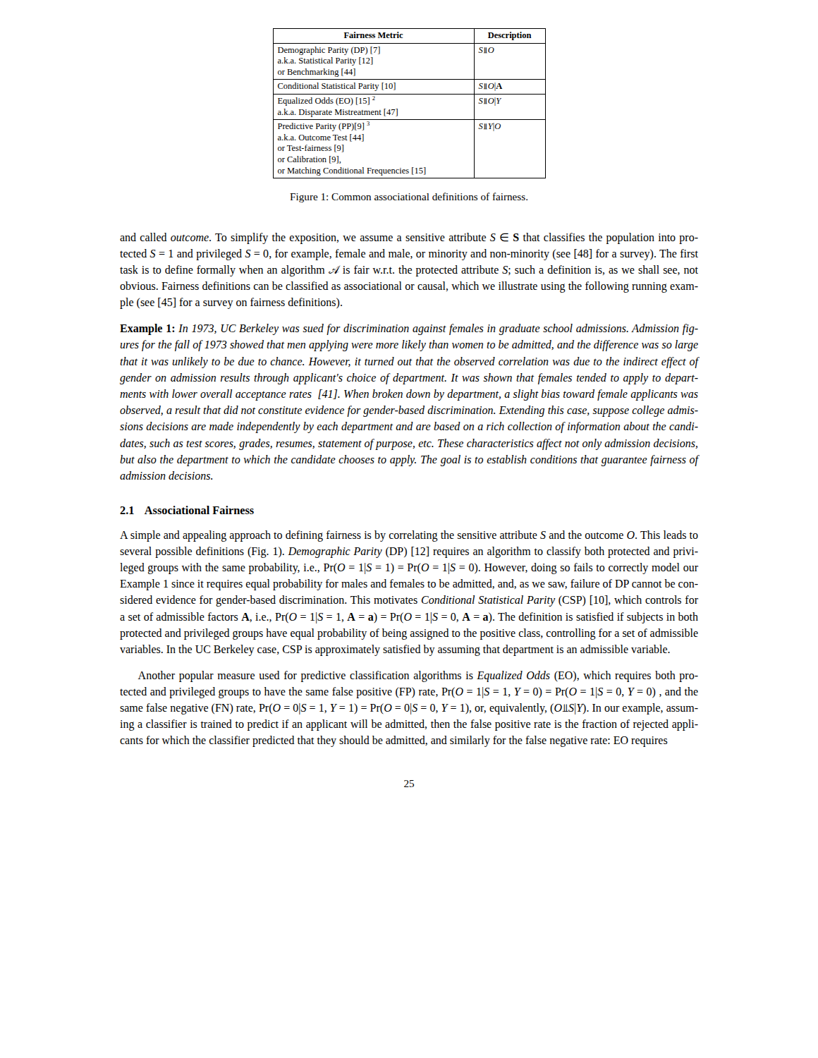| Fairness Metric | Description |
| --- | --- |
| Demographic Parity (DP) [7] a.k.a. Statistical Parity [12] or Benchmarking [44] | S ⫫ O |
| Conditional Statistical Parity [10] | S ⫫ O / A |
| Equalized Odds (EO) [15] 2 a.k.a. Disparate Mistreatment [47] | S ⫫ O / Y |
| Predictive Parity (PP)[9] 3 a.k.a. Outcome Test [44] or Test-fairness [9] or Calibration [9], or Matching Conditional Frequencies [15] | S ⫫ Y / O |
Figure 1: Common associational definitions of fairness.
and called outcome. To simplify the exposition, we assume a sensitive attribute S ∈ S that classifies the population into protected S = 1 and privileged S = 0, for example, female and male, or minority and non-minority (see [48] for a survey). The first task is to define formally when an algorithm 𝒜 is fair w.r.t. the protected attribute S; such a definition is, as we shall see, not obvious. Fairness definitions can be classified as associational or causal, which we illustrate using the following running example (see [45] for a survey on fairness definitions).
Example 1: In 1973, UC Berkeley was sued for discrimination against females in graduate school admissions. Admission figures for the fall of 1973 showed that men applying were more likely than women to be admitted, and the difference was so large that it was unlikely to be due to chance. However, it turned out that the observed correlation was due to the indirect effect of gender on admission results through applicant's choice of department. It was shown that females tended to apply to departments with lower overall acceptance rates [41]. When broken down by department, a slight bias toward female applicants was observed, a result that did not constitute evidence for gender-based discrimination. Extending this case, suppose college admissions decisions are made independently by each department and are based on a rich collection of information about the candidates, such as test scores, grades, resumes, statement of purpose, etc. These characteristics affect not only admission decisions, but also the department to which the candidate chooses to apply. The goal is to establish conditions that guarantee fairness of admission decisions.
2.1 Associational Fairness
A simple and appealing approach to defining fairness is by correlating the sensitive attribute S and the outcome O. This leads to several possible definitions (Fig. 1). Demographic Parity (DP) [12] requires an algorithm to classify both protected and privileged groups with the same probability, i.e., Pr(O = 1|S = 1) = Pr(O = 1|S = 0). However, doing so fails to correctly model our Example 1 since it requires equal probability for males and females to be admitted, and, as we saw, failure of DP cannot be considered evidence for gender-based discrimination. This motivates Conditional Statistical Parity (CSP) [10], which controls for a set of admissible factors A, i.e., Pr(O = 1|S = 1, A = a) = Pr(O = 1|S = 0, A = a). The definition is satisfied if subjects in both protected and privileged groups have equal probability of being assigned to the positive class, controlling for a set of admissible variables. In the UC Berkeley case, CSP is approximately satisfied by assuming that department is an admissible variable.
Another popular measure used for predictive classification algorithms is Equalized Odds (EO), which requires both protected and privileged groups to have the same false positive (FP) rate, Pr(O = 1|S = 1, Y = 0) = Pr(O = 1|S = 0, Y = 0) , and the same false negative (FN) rate, Pr(O = 0|S = 1, Y = 1) = Pr(O = 0|S = 0, Y = 1), or, equivalently, (O⫫S|Y). In our example, assuming a classifier is trained to predict if an applicant will be admitted, then the false positive rate is the fraction of rejected applicants for which the classifier predicted that they should be admitted, and similarly for the false negative rate: EO requires
25